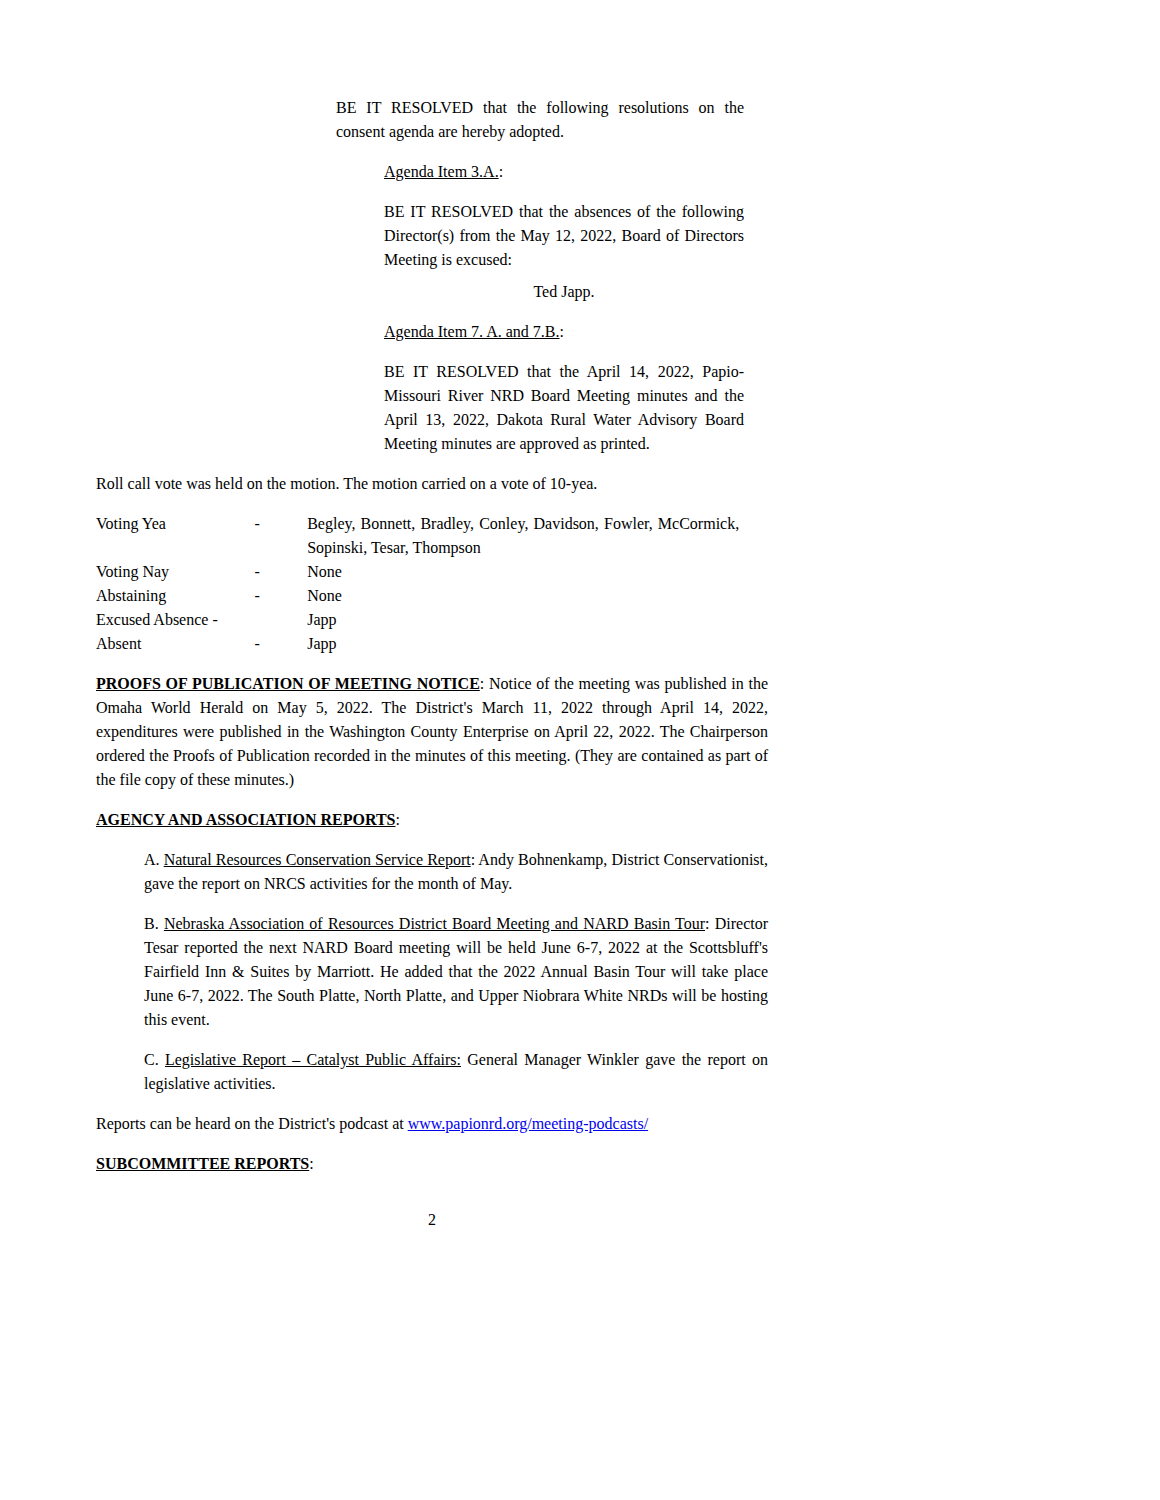BE IT RESOLVED that the following resolutions on the consent agenda are hereby adopted.
Agenda Item 3.A.:
BE IT RESOLVED that the absences of the following Director(s) from the May 12, 2022, Board of Directors Meeting is excused:
Ted Japp.
Agenda Item 7. A. and 7.B.:
BE IT RESOLVED that the April 14, 2022, Papio-Missouri River NRD Board Meeting minutes and the April 13, 2022, Dakota Rural Water Advisory Board Meeting minutes are approved as printed.
Roll call vote was held on the motion. The motion carried on a vote of 10-yea.
| Voting Yea | - | Begley, Bonnett, Bradley, Conley, Davidson, Fowler, McCormick, Sopinski, Tesar, Thompson |
| Voting Nay | - | None |
| Abstaining | - | None |
| Excused Absence - | | Japp |
| Absent | - | Japp |
PROOFS OF PUBLICATION OF MEETING NOTICE: Notice of the meeting was published in the Omaha World Herald on May 5, 2022. The District's March 11, 2022 through April 14, 2022, expenditures were published in the Washington County Enterprise on April 22, 2022. The Chairperson ordered the Proofs of Publication recorded in the minutes of this meeting. (They are contained as part of the file copy of these minutes.)
AGENCY AND ASSOCIATION REPORTS:
A. Natural Resources Conservation Service Report: Andy Bohnenkamp, District Conservationist, gave the report on NRCS activities for the month of May.
B. Nebraska Association of Resources District Board Meeting and NARD Basin Tour: Director Tesar reported the next NARD Board meeting will be held June 6-7, 2022 at the Scottsbluff's Fairfield Inn & Suites by Marriott. He added that the 2022 Annual Basin Tour will take place June 6-7, 2022. The South Platte, North Platte, and Upper Niobrara White NRDs will be hosting this event.
C. Legislative Report – Catalyst Public Affairs: General Manager Winkler gave the report on legislative activities.
Reports can be heard on the District's podcast at www.papionrd.org/meeting-podcasts/
SUBCOMMITTEE REPORTS:
2